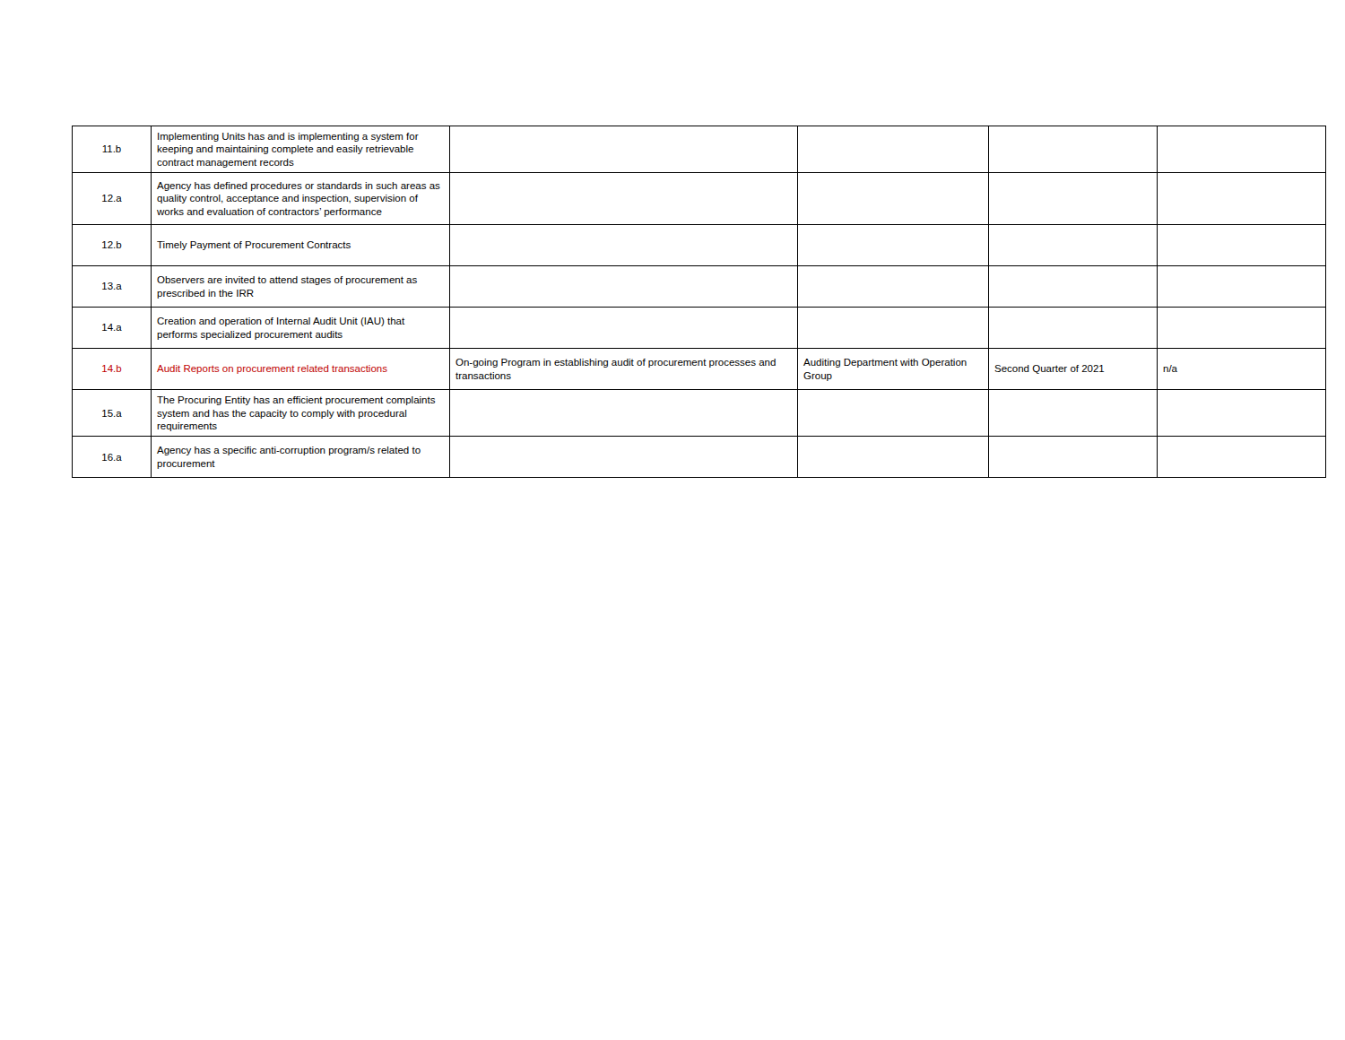| 11.b | Implementing Units has and is implementing a system for keeping and maintaining complete and easily retrievable contract management records | | | | |
| 12.a | Agency has defined procedures or standards in such areas as quality control, acceptance and inspection, supervision of works and evaluation of contractors’ performance | | | | |
| 12.b | Timely Payment of Procurement Contracts | | | | |
| 13.a | Observers are invited to attend stages of procurement as prescribed in the IRR | | | | |
| 14.a | Creation and operation of Internal Audit Unit (IAU) that performs specialized procurement audits | | | | |
| 14.b | Audit Reports on procurement related transactions | On-going Program in establishing audit of procurement processes and transactions | Auditing Department with Operation Group | Second Quarter of 2021 | n/a |
| 15.a | The Procuring Entity has an efficient procurement complaints system and has the capacity to comply with procedural requirements | | | | |
| 16.a | Agency has a specific anti-corruption program/s related to procurement | | | | |